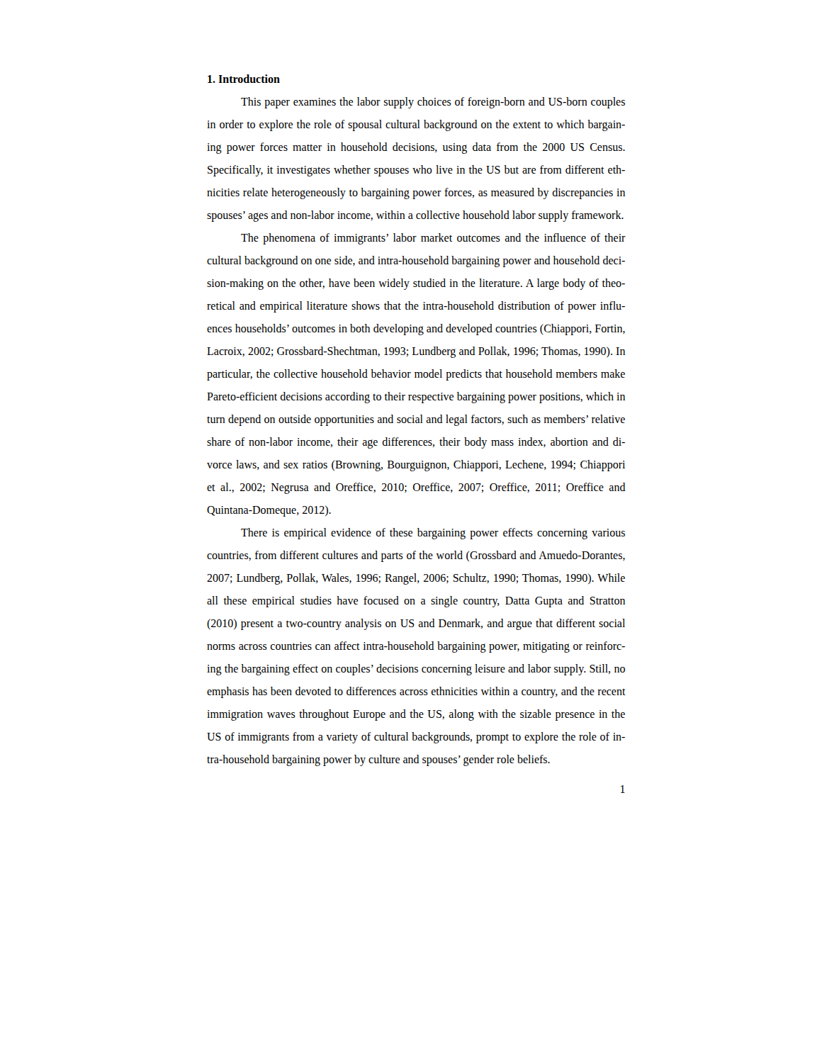1. Introduction
This paper examines the labor supply choices of foreign-born and US-born couples in order to explore the role of spousal cultural background on the extent to which bargaining power forces matter in household decisions, using data from the 2000 US Census. Specifically, it investigates whether spouses who live in the US but are from different ethnicities relate heterogeneously to bargaining power forces, as measured by discrepancies in spouses’ ages and non-labor income, within a collective household labor supply framework.
The phenomena of immigrants’ labor market outcomes and the influence of their cultural background on one side, and intra-household bargaining power and household decision-making on the other, have been widely studied in the literature. A large body of theoretical and empirical literature shows that the intra-household distribution of power influences households’ outcomes in both developing and developed countries (Chiappori, Fortin, Lacroix, 2002; Grossbard-Shechtman, 1993; Lundberg and Pollak, 1996; Thomas, 1990). In particular, the collective household behavior model predicts that household members make Pareto-efficient decisions according to their respective bargaining power positions, which in turn depend on outside opportunities and social and legal factors, such as members’ relative share of non-labor income, their age differences, their body mass index, abortion and divorce laws, and sex ratios (Browning, Bourguignon, Chiappori, Lechene, 1994; Chiappori et al., 2002; Negrusa and Oreffice, 2010; Oreffice, 2007; Oreffice, 2011; Oreffice and Quintana-Domeque, 2012).
There is empirical evidence of these bargaining power effects concerning various countries, from different cultures and parts of the world (Grossbard and Amuedo-Dorantes, 2007; Lundberg, Pollak, Wales, 1996; Rangel, 2006; Schultz, 1990; Thomas, 1990). While all these empirical studies have focused on a single country, Datta Gupta and Stratton (2010) present a two-country analysis on US and Denmark, and argue that different social norms across countries can affect intra-household bargaining power, mitigating or reinforcing the bargaining effect on couples’ decisions concerning leisure and labor supply. Still, no emphasis has been devoted to differences across ethnicities within a country, and the recent immigration waves throughout Europe and the US, along with the sizable presence in the US of immigrants from a variety of cultural backgrounds, prompt to explore the role of intra-household bargaining power by culture and spouses’ gender role beliefs.
1